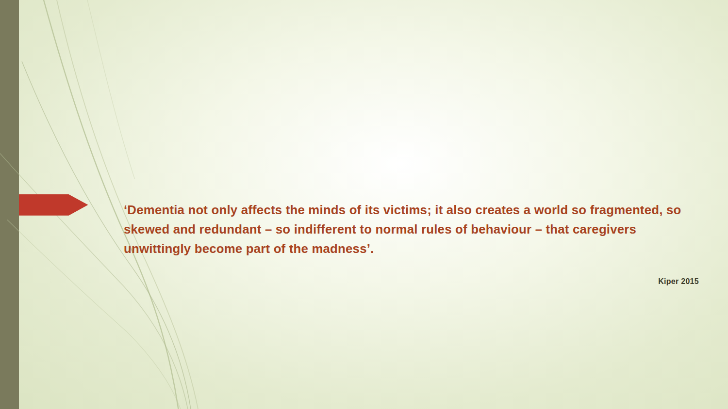‘Dementia not only affects the minds of its victims; it also creates a world so fragmented, so skewed and redundant – so indifferent to normal rules of behaviour – that caregivers unwittingly become part of the madness’.
Kiper 2015